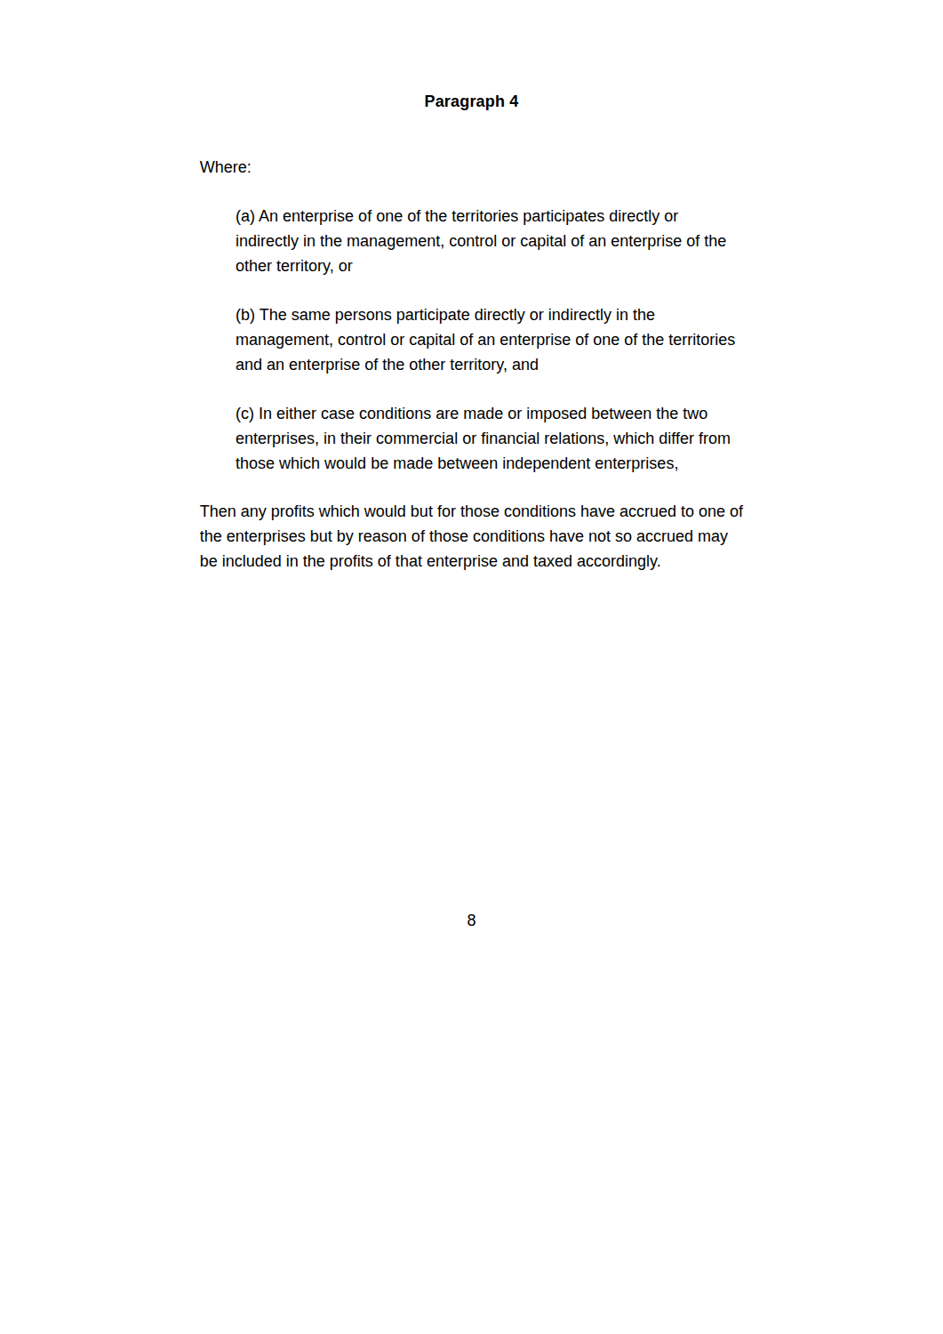Paragraph 4
Where:
(a) An enterprise of one of the territories participates directly or indirectly in the management, control or capital of an enterprise of the other territory, or
(b) The same persons participate directly or indirectly in the management, control or capital of an enterprise of one of the territories and an enterprise of the other territory, and
(c) In either case conditions are made or imposed between the two enterprises, in their commercial or financial relations, which differ from those which would be made between independent enterprises,
Then any profits which would but for those conditions have accrued to one of the enterprises but by reason of those conditions have not so accrued may be included in the profits of that enterprise and taxed accordingly.
8